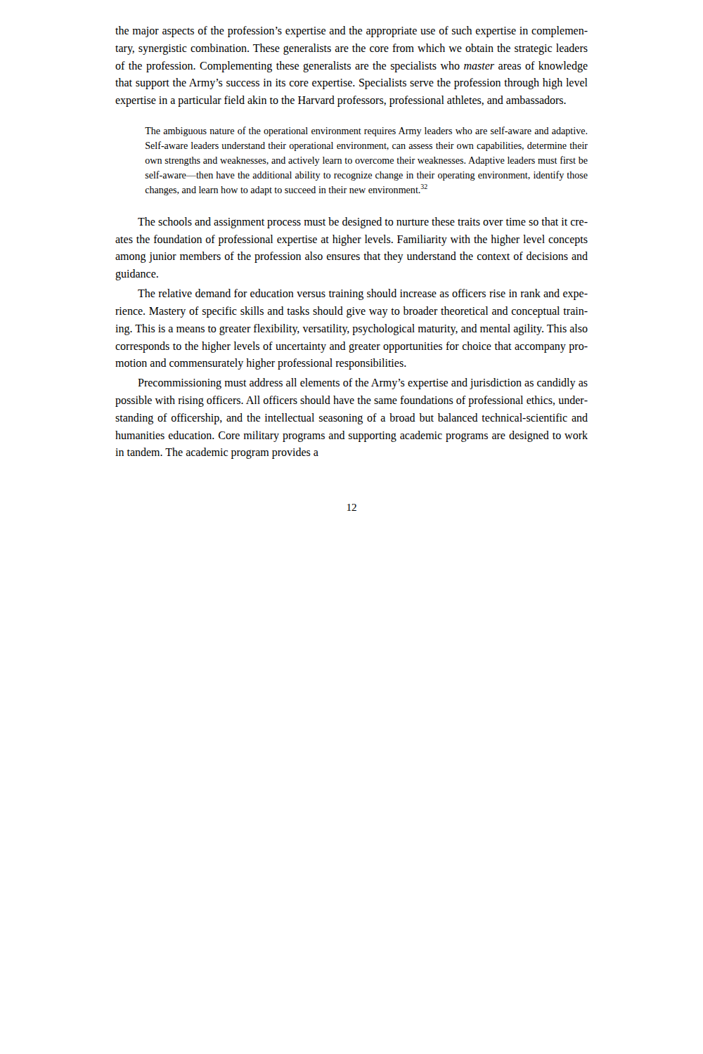the major aspects of the profession’s expertise and the appropriate use of such expertise in complementary, synergistic combination. These generalists are the core from which we obtain the strategic leaders of the profession. Complementing these generalists are the specialists who master areas of knowledge that support the Army’s success in its core expertise. Specialists serve the profession through high level expertise in a particular field akin to the Harvard professors, professional athletes, and ambassadors.
The ambiguous nature of the operational environment requires Army leaders who are self-aware and adaptive. Self-aware leaders understand their operational environment, can assess their own capabilities, determine their own strengths and weaknesses, and actively learn to overcome their weaknesses. Adaptive leaders must first be self-aware—then have the additional ability to recognize change in their operating environment, identify those changes, and learn how to adapt to succeed in their new environment.32
The schools and assignment process must be designed to nurture these traits over time so that it creates the foundation of professional expertise at higher levels. Familiarity with the higher level concepts among junior members of the profession also ensures that they understand the context of decisions and guidance.
The relative demand for education versus training should increase as officers rise in rank and experience. Mastery of specific skills and tasks should give way to broader theoretical and conceptual training. This is a means to greater flexibility, versatility, psychological maturity, and mental agility. This also corresponds to the higher levels of uncertainty and greater opportunities for choice that accompany promotion and commensurately higher professional responsibilities.
Precommissioning must address all elements of the Army’s expertise and jurisdiction as candidly as possible with rising officers. All officers should have the same foundations of professional ethics, understanding of officership, and the intellectual seasoning of a broad but balanced technical-scientific and humanities education. Core military programs and supporting academic programs are designed to work in tandem. The academic program provides a
12